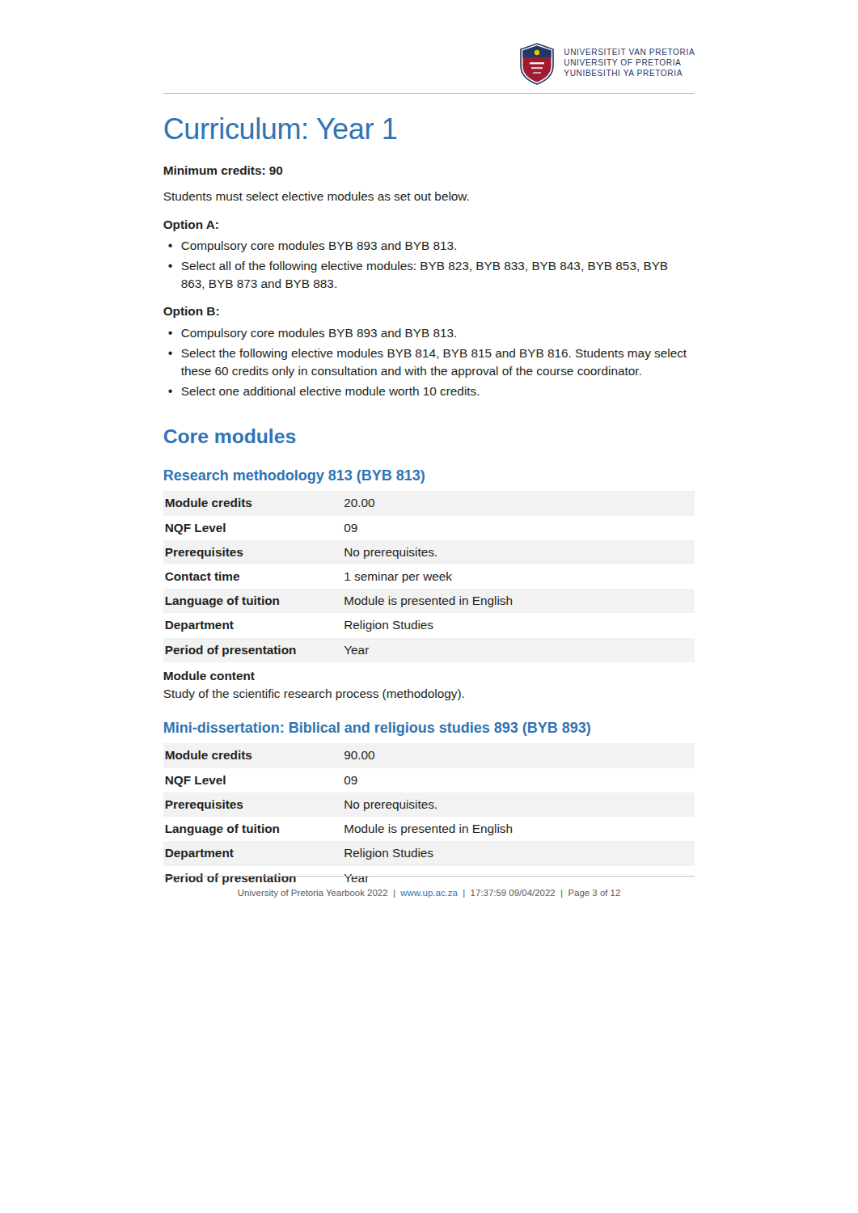Universiteit van Pretoria
University of Pretoria
Yunibesithi ya Pretoria
Curriculum: Year 1
Minimum credits: 90
Students must select elective modules as set out below.
Option A:
Compulsory core modules BYB 893 and BYB 813.
Select all of the following elective modules: BYB 823, BYB 833, BYB 843, BYB 853, BYB 863, BYB 873 and BYB 883.
Option B:
Compulsory core modules BYB 893 and BYB 813.
Select the following elective modules BYB 814, BYB 815 and BYB 816. Students may select these 60 credits only in consultation and with the approval of the course coordinator.
Select one additional elective module worth 10 credits.
Core modules
Research methodology 813 (BYB 813)
| Module credits | 20.00 |
| NQF Level | 09 |
| Prerequisites | No prerequisites. |
| Contact time | 1 seminar per week |
| Language of tuition | Module is presented in English |
| Department | Religion Studies |
| Period of presentation | Year |
Module content
Study of the scientific research process (methodology).
Mini-dissertation: Biblical and religious studies 893 (BYB 893)
| Module credits | 90.00 |
| NQF Level | 09 |
| Prerequisites | No prerequisites. |
| Language of tuition | Module is presented in English |
| Department | Religion Studies |
| Period of presentation | Year |
University of Pretoria Yearbook 2022 | www.up.ac.za | 17:37:59 09/04/2022 | Page 3 of 12